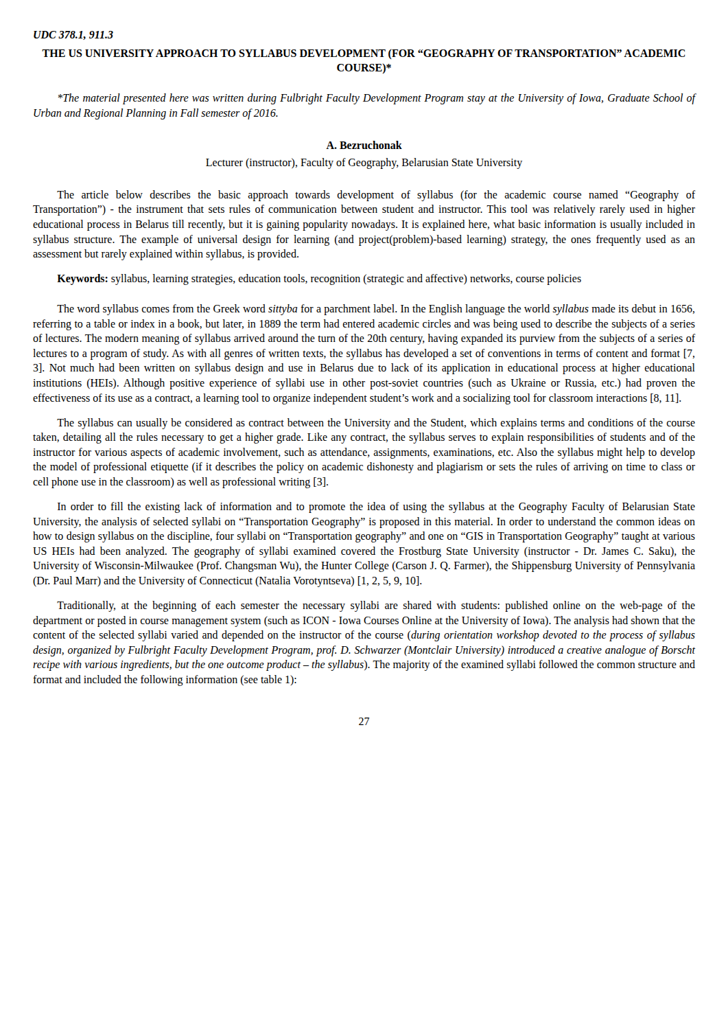UDC 378.1, 911.3
The US University Approach to Syllabus Development (for “Geography of Transportation” Academic Course)*
*The material presented here was written during Fulbright Faculty Development Program stay at the University of Iowa, Graduate School of Urban and Regional Planning in Fall semester of 2016.
A. Bezruchonak
Lecturer (instructor), Faculty of Geography, Belarusian State University
The article below describes the basic approach towards development of syllabus (for the academic course named “Geography of Transportation”) - the instrument that sets rules of communication between student and instructor. This tool was relatively rarely used in higher educational process in Belarus till recently, but it is gaining popularity nowadays. It is explained here, what basic information is usually included in syllabus structure. The example of universal design for learning (and project(problem)-based learning) strategy, the ones frequently used as an assessment but rarely explained within syllabus, is provided.
Keywords: syllabus, learning strategies, education tools, recognition (strategic and affective) networks, course policies
The word syllabus comes from the Greek word sittyba for a parchment label. In the English language the world syllabus made its debut in 1656, referring to a table or index in a book, but later, in 1889 the term had entered academic circles and was being used to describe the subjects of a series of lectures. The modern meaning of syllabus arrived around the turn of the 20th century, having expanded its purview from the subjects of a series of lectures to a program of study. As with all genres of written texts, the syllabus has developed a set of conventions in terms of content and format [7, 3]. Not much had been written on syllabus design and use in Belarus due to lack of its application in educational process at higher educational institutions (HEIs). Although positive experience of syllabi use in other post-soviet countries (such as Ukraine or Russia, etc.) had proven the effectiveness of its use as a contract, a learning tool to organize independent student’s work and a socializing tool for classroom interactions [8, 11].
The syllabus can usually be considered as contract between the University and the Student, which explains terms and conditions of the course taken, detailing all the rules necessary to get a higher grade. Like any contract, the syllabus serves to explain responsibilities of students and of the instructor for various aspects of academic involvement, such as attendance, assignments, examinations, etc. Also the syllabus might help to develop the model of professional etiquette (if it describes the policy on academic dishonesty and plagiarism or sets the rules of arriving on time to class or cell phone use in the classroom) as well as professional writing [3].
In order to fill the existing lack of information and to promote the idea of using the syllabus at the Geography Faculty of Belarusian State University, the analysis of selected syllabi on “Transportation Geography” is proposed in this material. In order to understand the common ideas on how to design syllabus on the discipline, four syllabi on “Transportation geography” and one on “GIS in Transportation Geography” taught at various US HEIs had been analyzed. The geography of syllabi examined covered the Frostburg State University (instructor - Dr. James C. Saku), the University of Wisconsin-Milwaukee (Prof. Changsman Wu), the Hunter College (Carson J. Q. Farmer), the Shippensburg University of Pennsylvania (Dr. Paul Marr) and the University of Connecticut (Natalia Vorotyntseva) [1, 2, 5, 9, 10].
Traditionally, at the beginning of each semester the necessary syllabi are shared with students: published online on the web-page of the department or posted in course management system (such as ICON - Iowa Courses Online at the University of Iowa). The analysis had shown that the content of the selected syllabi varied and depended on the instructor of the course (during orientation workshop devoted to the process of syllabus design, organized by Fulbright Faculty Development Program, prof. D. Schwarzer (Montclair University) introduced a creative analogue of Borscht recipe with various ingredients, but the one outcome product – the syllabus). The majority of the examined syllabi followed the common structure and format and included the following information (see table 1):
27